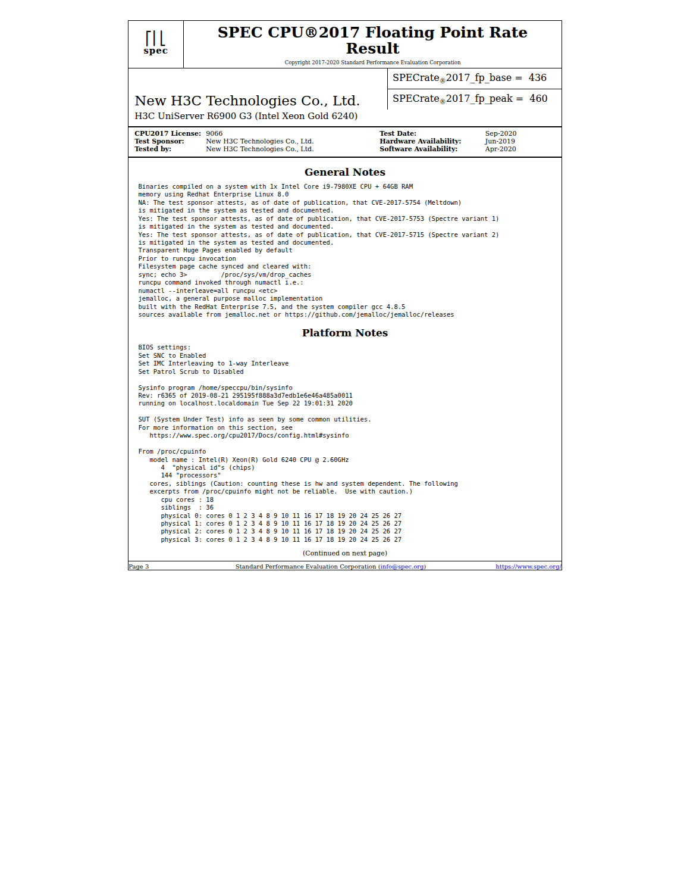⎡⎢⎣
spec
SPEC CPU®2017 Floating Point Rate Result
Copyright 2017-2020 Standard Performance Evaluation Corporation
New H3C Technologies Co., Ltd.
SPECrate®2017_fp_base = 436
SPECrate®2017_fp_peak = 460
H3C UniServer R6900 G3 (Intel Xeon Gold 6240)
CPU2017 License: 9066
Test Sponsor: New H3C Technologies Co., Ltd.
Tested by: New H3C Technologies Co., Ltd.
Test Date: Sep-2020
Hardware Availability: Jun-2019
Software Availability: Apr-2020
General Notes
 Binaries compiled on a system with 1x Intel Core i9-7980XE CPU + 64GB RAM
 memory using Redhat Enterprise Linux 8.0
 NA: The test sponsor attests, as of date of publication, that CVE-2017-5754 (Meltdown)
 is mitigated in the system as tested and documented.
 Yes: The test sponsor attests, as of date of publication, that CVE-2017-5753 (Spectre variant 1)
 is mitigated in the system as tested and documented.
 Yes: The test sponsor attests, as of date of publication, that CVE-2017-5715 (Spectre variant 2)
 is mitigated in the system as tested and documented.
 Transparent Huge Pages enabled by default
 Prior to runcpu invocation
 Filesystem page cache synced and cleared with:
 sync; echo 3>         /proc/sys/vm/drop_caches
 runcpu command invoked through numactl i.e.:
 numactl --interleave=all runcpu <etc>
 jemalloc, a general purpose malloc implementation
 built with the RedHat Enterprise 7.5, and the system compiler gcc 4.8.5
 sources available from jemalloc.net or https://github.com/jemalloc/jemalloc/releases
Platform Notes
 BIOS settings:
 Set SNC to Enabled
 Set IMC Interleaving to 1-way Interleave
 Set Patrol Scrub to Disabled

 Sysinfo program /home/speccpu/bin/sysinfo
 Rev: r6365 of 2019-08-21 295195f888a3d7edb1e6e46a485a0011
 running on localhost.localdomain Tue Sep 22 19:01:31 2020

 SUT (System Under Test) info as seen by some common utilities.
 For more information on this section, see
    https://www.spec.org/cpu2017/Docs/config.html#sysinfo

 From /proc/cpuinfo
    model name : Intel(R) Xeon(R) Gold 6240 CPU @ 2.60GHz
       4  "physical id"s (chips)
       144 "processors"
    cores, siblings (Caution: counting these is hw and system dependent. The following
    excerpts from /proc/cpuinfo might not be reliable.  Use with caution.)
       cpu cores : 18
       siblings  : 36
       physical 0: cores 0 1 2 3 4 8 9 10 11 16 17 18 19 20 24 25 26 27
       physical 1: cores 0 1 2 3 4 8 9 10 11 16 17 18 19 20 24 25 26 27
       physical 2: cores 0 1 2 3 4 8 9 10 11 16 17 18 19 20 24 25 26 27
       physical 3: cores 0 1 2 3 4 8 9 10 11 16 17 18 19 20 24 25 26 27
(Continued on next page)
Page 3
Standard Performance Evaluation Corporation (info@spec.org)
https://www.spec.org/